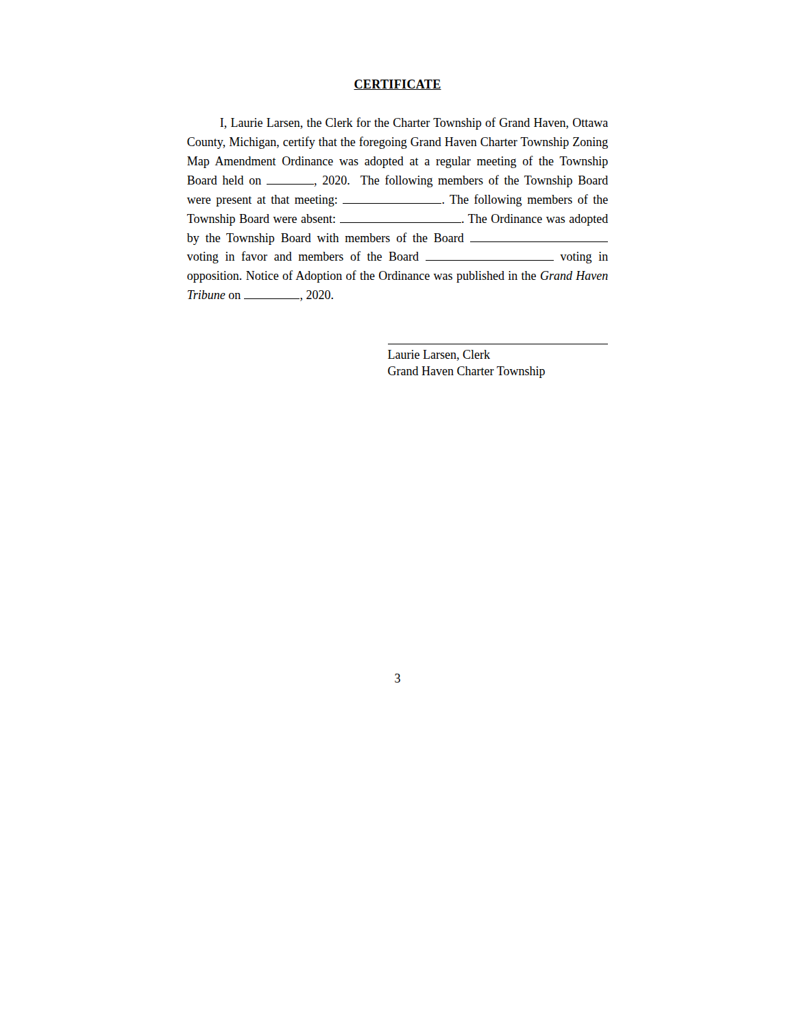CERTIFICATE
I, Laurie Larsen, the Clerk for the Charter Township of Grand Haven, Ottawa County, Michigan, certify that the foregoing Grand Haven Charter Township Zoning Map Amendment Ordinance was adopted at a regular meeting of the Township Board held on , 2020. The following members of the Township Board were present at that meeting: . The following members of the Township Board were absent: . The Ordinance was adopted by the Township Board with members of the Board voting in favor and members of the Board voting in opposition. Notice of Adoption of the Ordinance was published in the Grand Haven Tribune on , 2020.
Laurie Larsen, Clerk
Grand Haven Charter Township
3